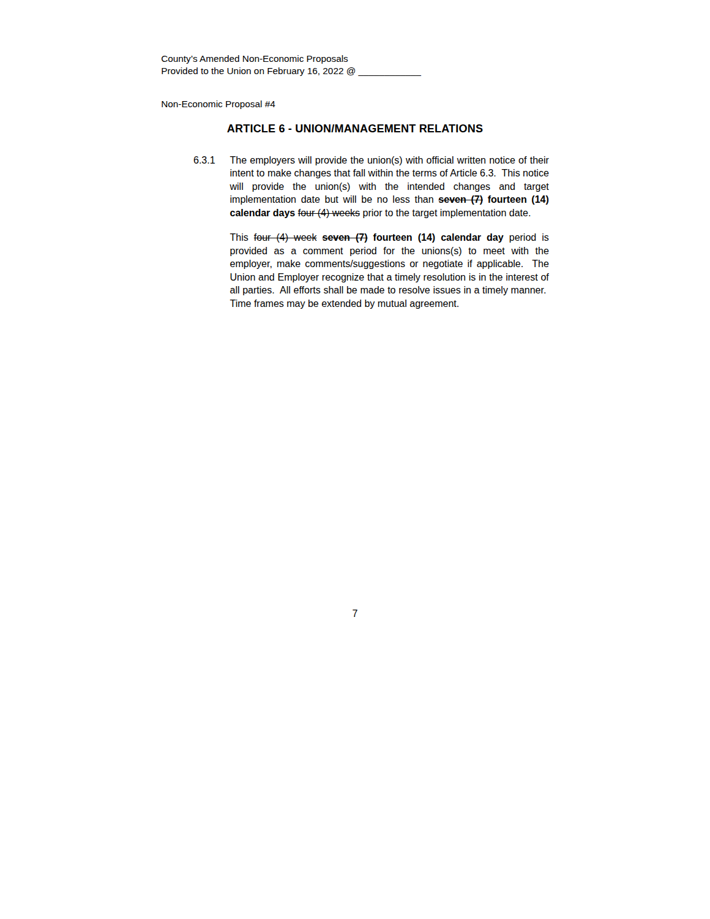County’s Amended Non-Economic Proposals
Provided to the Union on February 16, 2022 @ ____________
Non-Economic Proposal #4
ARTICLE 6 - UNION/MANAGEMENT RELATIONS
6.3.1
The employers will provide the union(s) with official written notice of their intent to make changes that fall within the terms of Article 6.3. This notice will provide the union(s) with the intended changes and target implementation date but will be no less than seven (7) fourteen (14) calendar days four (4) weeks prior to the target implementation date.
This four (4) week seven (7) fourteen (14) calendar day period is provided as a comment period for the unions(s) to meet with the employer, make comments/suggestions or negotiate if applicable. The Union and Employer recognize that a timely resolution is in the interest of all parties. All efforts shall be made to resolve issues in a timely manner. Time frames may be extended by mutual agreement.
7